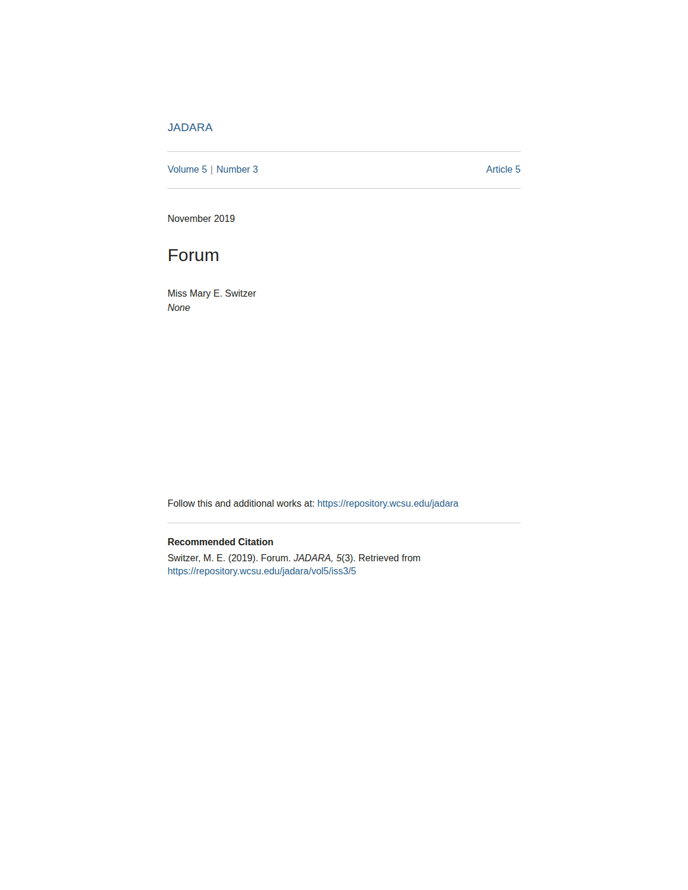JADARA
Volume 5|Number 3
Article 5
November 2019
Forum
Miss Mary E. Switzer
None
Follow this and additional works at: https://repository.wcsu.edu/jadara
Recommended Citation
Switzer, M. E. (2019). Forum. JADARA, 5(3). Retrieved from https://repository.wcsu.edu/jadara/vol5/iss3/5